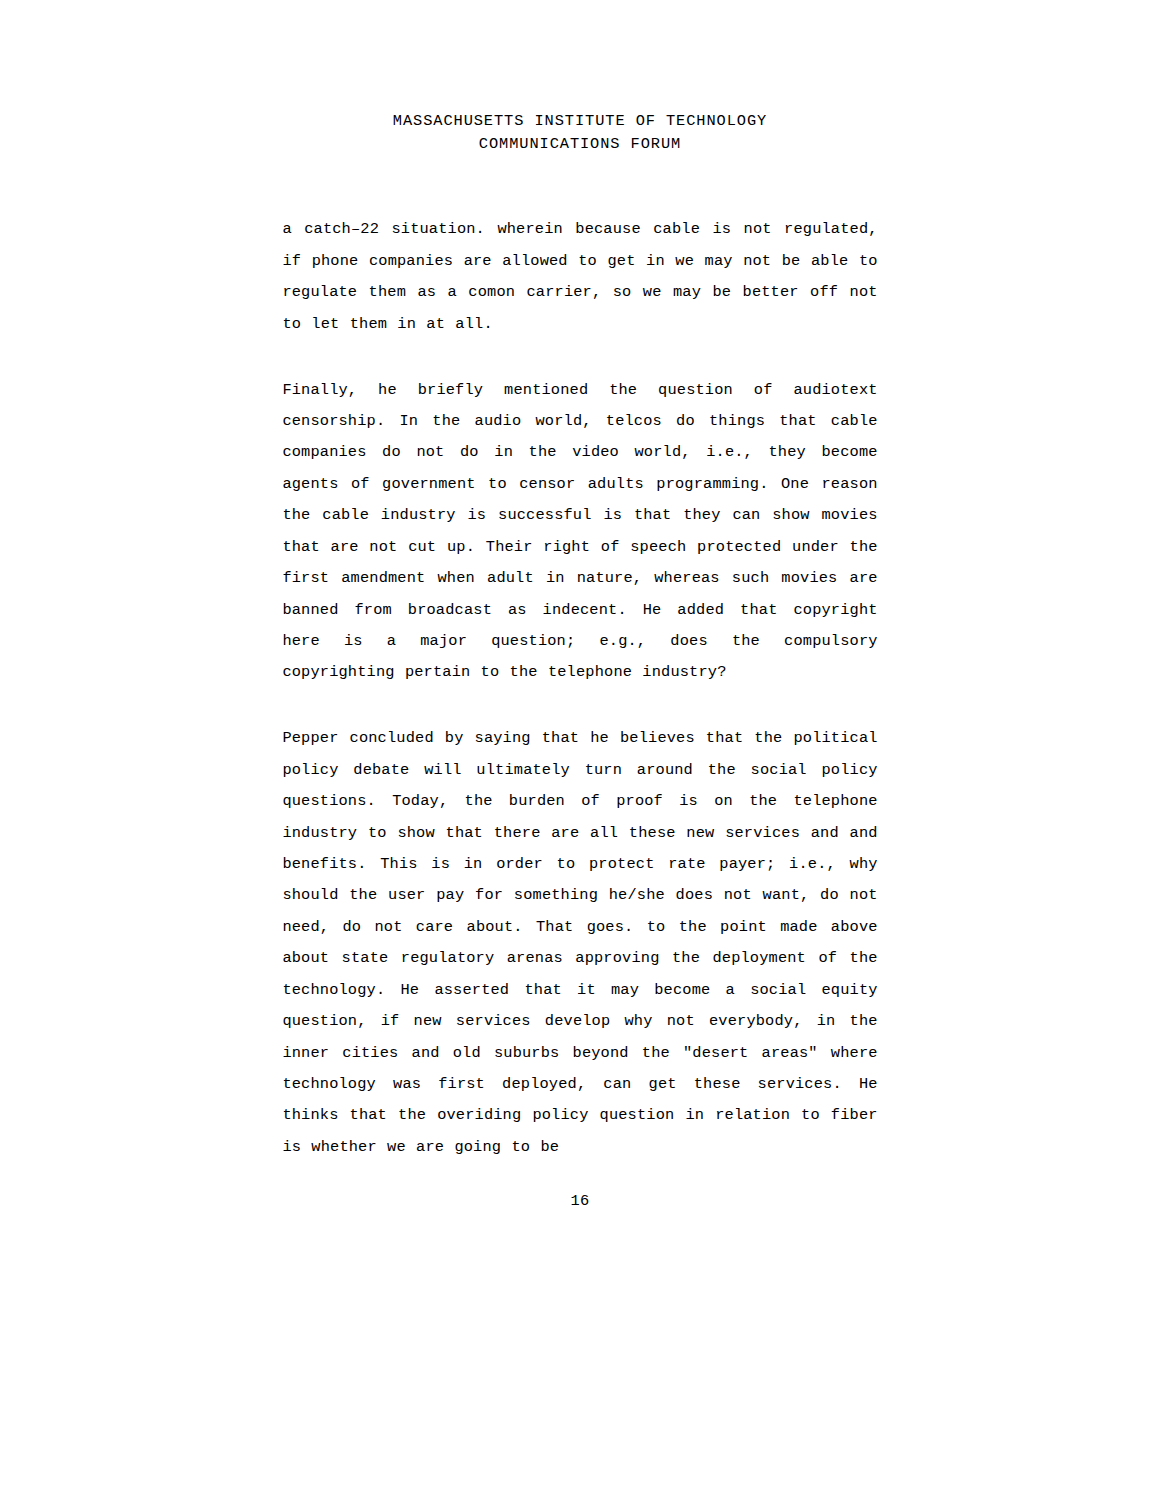MASSACHUSETTS INSTITUTE OF TECHNOLOGY COMMUNICATIONS FORUM
a catch–22 situation. wherein because cable is not regulated, if phone companies are allowed to get in we may not be able to regulate them as a comon carrier, so we may be better off not to let them in at all.
Finally, he briefly mentioned the question of audiotext censorship. In the audio world, telcos do things that cable companies do not do in the video world, i.e., they become agents of government to censor adults programming. One reason the cable industry is successful is that they can show movies that are not cut up. Their right of speech protected under the first amendment when adult in nature, whereas such movies are banned from broadcast as indecent. He added that copyright here is a major question; e.g., does the compulsory copyrighting pertain to the telephone industry?
Pepper concluded by saying that he believes that the political policy debate will ultimately turn around the social policy questions. Today, the burden of proof is on the telephone industry to show that there are all these new services and and benefits. This is in order to protect rate payer; i.e., why should the user pay for something he/she does not want, do not need, do not care about. That goes. to the point made above about state regulatory arenas approving the deployment of the technology. He asserted that it may become a social equity question, if new services develop why not everybody, in the inner cities and old suburbs beyond the "desert areas" where technology was first deployed, can get these services. He thinks that the overiding policy question in relation to fiber is whether we are going to be
16